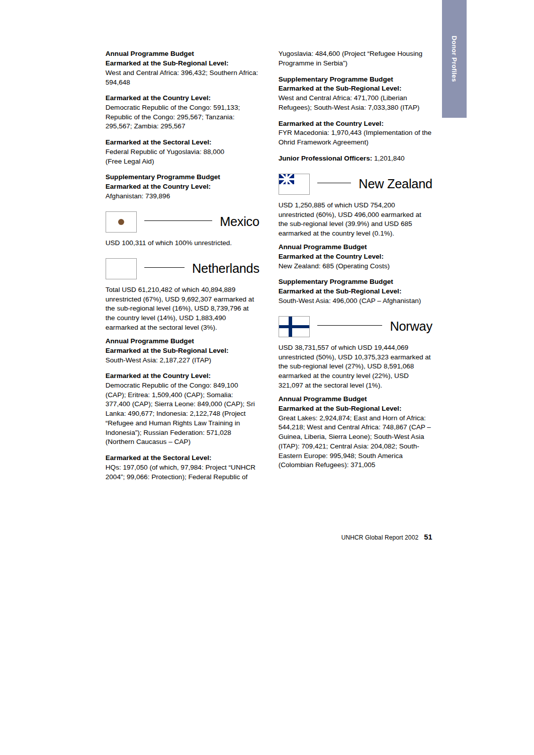Donor Profiles
Annual Programme Budget
Earmarked at the Sub-Regional Level:
West and Central Africa: 396,432; Southern Africa: 594,648
Earmarked at the Country Level:
Democratic Republic of the Congo: 591,133; Republic of the Congo: 295,567; Tanzania: 295,567; Zambia: 295,567
Earmarked at the Sectoral Level:
Federal Republic of Yugoslavia: 88,000
(Free Legal Aid)
Supplementary Programme Budget
Earmarked at the Country Level:
Afghanistan: 739,896
Mexico
USD 100,311 of which 100% unrestricted.
Netherlands
Total USD 61,210,482 of which 40,894,889 unrestricted (67%), USD 9,692,307 earmarked at the sub-regional level (16%), USD 8,739,796 at the country level (14%), USD 1,883,490 earmarked at the sectoral level (3%).
Annual Programme Budget
Earmarked at the Sub-Regional Level:
South-West Asia: 2,187,227 (ITAP)
Earmarked at the Country Level:
Democratic Republic of the Congo: 849,100 (CAP); Eritrea: 1,509,400 (CAP); Somalia: 377,400 (CAP); Sierra Leone: 849,000 (CAP); Sri Lanka: 490,677; Indonesia: 2,122,748 (Project “Refugee and Human Rights Law Training in Indonesia”); Russian Federation: 571,028 (Northern Caucasus – CAP)
Earmarked at the Sectoral Level:
HQs: 197,050 (of which, 97,984: Project “UNHCR 2004”; 99,066: Protection); Federal Republic of Yugoslavia: 484,600 (Project “Refugee Housing Programme in Serbia”)
Supplementary Programme Budget
Earmarked at the Sub-Regional Level:
West and Central Africa: 471,700 (Liberian Refugees); South-West Asia: 7,033,380 (ITAP)
Earmarked at the Country Level:
FYR Macedonia: 1,970,443 (Implementation of the Ohrid Framework Agreement)
Junior Professional Officers: 1,201,840
New Zealand
USD 1,250,885 of which USD 754,200 unrestricted (60%), USD 496,000 earmarked at the sub-regional level (39.9%) and USD 685 earmarked at the country level (0.1%).
Annual Programme Budget
Earmarked at the Country Level:
New Zealand: 685 (Operating Costs)
Supplementary Programme Budget
Earmarked at the Sub-Regional Level:
South-West Asia: 496,000 (CAP – Afghanistan)
Norway
USD 38,731,557 of which USD 19,444,069 unrestricted (50%), USD 10,375,323 earmarked at the sub-regional level (27%), USD 8,591,068 earmarked at the country level (22%), USD 321,097 at the sectoral level (1%).
Annual Programme Budget
Earmarked at the Sub-Regional Level:
Great Lakes: 2,924,874; East and Horn of Africa: 544,218; West and Central Africa: 748,867 (CAP – Guinea, Liberia, Sierra Leone); South-West Asia (ITAP): 709,421; Central Asia: 204,082; South-Eastern Europe: 995,948; South America (Colombian Refugees): 371,005
UNHCR Global Report 2002 51